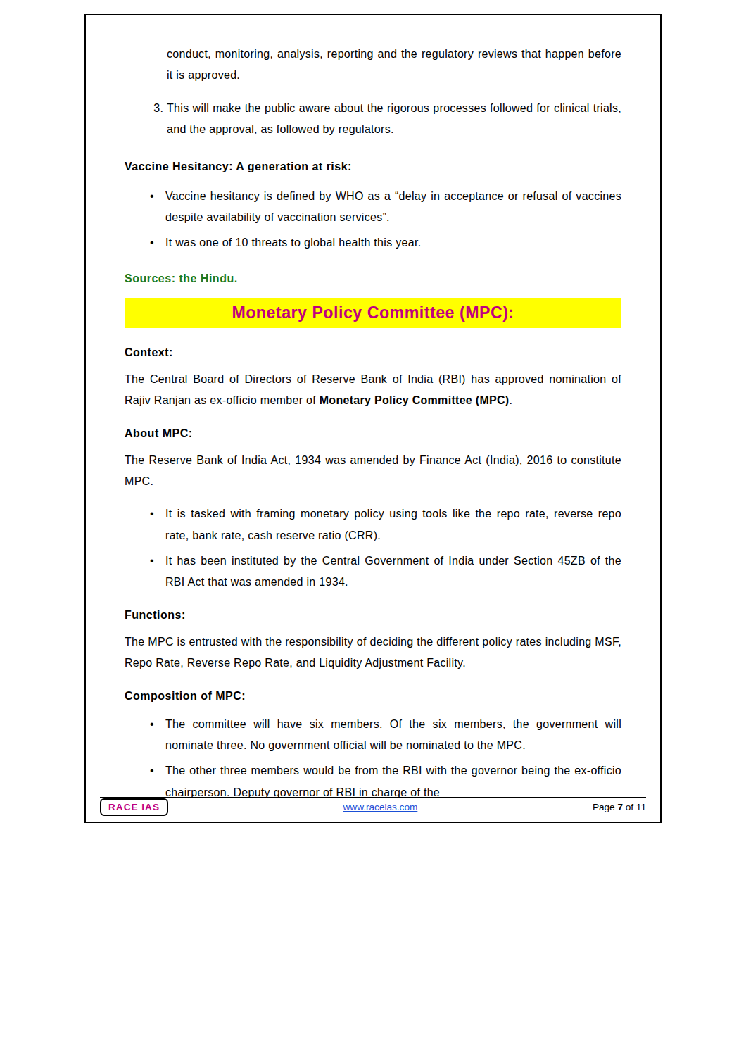conduct, monitoring, analysis, reporting and the regulatory reviews that happen before it is approved.
This will make the public aware about the rigorous processes followed for clinical trials, and the approval, as followed by regulators.
Vaccine Hesitancy: A generation at risk:
Vaccine hesitancy is defined by WHO as a “delay in acceptance or refusal of vaccines despite availability of vaccination services”.
It was one of 10 threats to global health this year.
Sources: the Hindu.
Monetary Policy Committee (MPC):
Context:
The Central Board of Directors of Reserve Bank of India (RBI) has approved nomination of Rajiv Ranjan as ex-officio member of Monetary Policy Committee (MPC).
About MPC:
The Reserve Bank of India Act, 1934 was amended by Finance Act (India), 2016 to constitute MPC.
It is tasked with framing monetary policy using tools like the repo rate, reverse repo rate, bank rate, cash reserve ratio (CRR).
It has been instituted by the Central Government of India under Section 45ZB of the RBI Act that was amended in 1934.
Functions:
The MPC is entrusted with the responsibility of deciding the different policy rates including MSF, Repo Rate, Reverse Repo Rate, and Liquidity Adjustment Facility.
Composition of MPC:
The committee will have six members. Of the six members, the government will nominate three. No government official will be nominated to the MPC.
The other three members would be from the RBI with the governor being the ex-officio chairperson. Deputy governor of RBI in charge of the
RACE IAS www.raceias.com Page 7 of 11